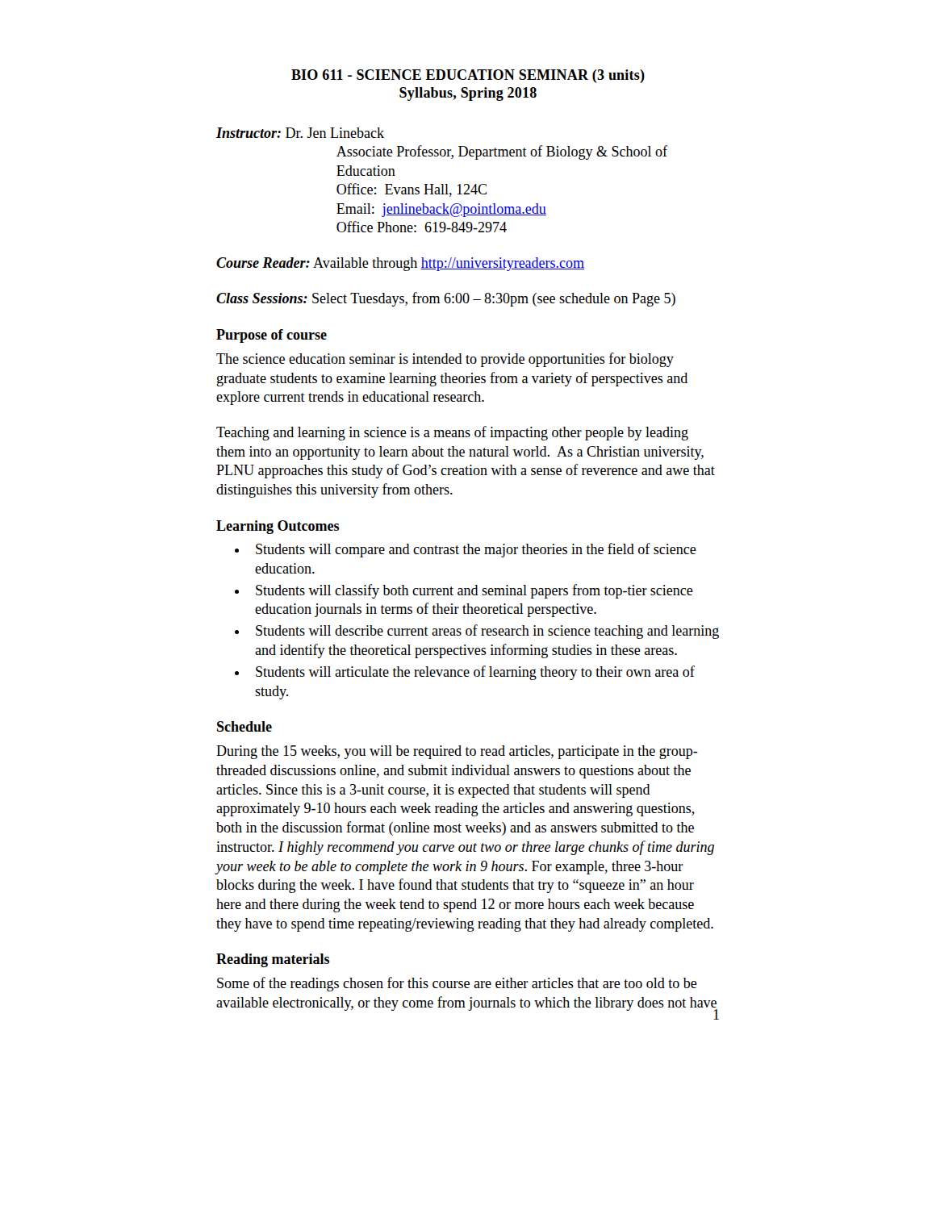BIO 611 - SCIENCE EDUCATION SEMINAR (3 units) Syllabus, Spring 2018
Instructor: Dr. Jen Lineback
Associate Professor, Department of Biology & School of Education
Office: Evans Hall, 124C
Email: jenlineback@pointloma.edu
Office Phone: 619-849-2974
Course Reader: Available through http://universityreaders.com
Class Sessions: Select Tuesdays, from 6:00 – 8:30pm (see schedule on Page 5)
Purpose of course
The science education seminar is intended to provide opportunities for biology graduate students to examine learning theories from a variety of perspectives and explore current trends in educational research.
Teaching and learning in science is a means of impacting other people by leading them into an opportunity to learn about the natural world. As a Christian university, PLNU approaches this study of God’s creation with a sense of reverence and awe that distinguishes this university from others.
Learning Outcomes
Students will compare and contrast the major theories in the field of science education.
Students will classify both current and seminal papers from top-tier science education journals in terms of their theoretical perspective.
Students will describe current areas of research in science teaching and learning and identify the theoretical perspectives informing studies in these areas.
Students will articulate the relevance of learning theory to their own area of study.
Schedule
During the 15 weeks, you will be required to read articles, participate in the group-threaded discussions online, and submit individual answers to questions about the articles. Since this is a 3-unit course, it is expected that students will spend approximately 9-10 hours each week reading the articles and answering questions, both in the discussion format (online most weeks) and as answers submitted to the instructor. I highly recommend you carve out two or three large chunks of time during your week to be able to complete the work in 9 hours. For example, three 3-hour blocks during the week. I have found that students that try to “squeeze in” an hour here and there during the week tend to spend 12 or more hours each week because they have to spend time repeating/reviewing reading that they had already completed.
Reading materials
Some of the readings chosen for this course are either articles that are too old to be available electronically, or they come from journals to which the library does not have
1